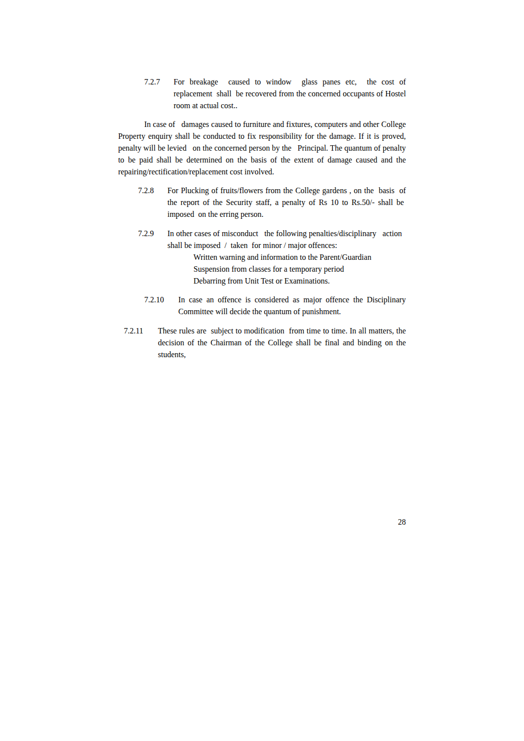7.2.7
For breakage caused to window glass panes etc, the cost of replacement shall be recovered from the concerned occupants of Hostel room at actual cost..
In case of damages caused to furniture and fixtures, computers and other College Property enquiry shall be conducted to fix responsibility for the damage. If it is proved, penalty will be levied on the concerned person by the Principal. The quantum of penalty to be paid shall be determined on the basis of the extent of damage caused and the repairing/rectification/replacement cost involved.
7.2.8
For Plucking of fruits/flowers from the College gardens , on the basis of the report of the Security staff, a penalty of Rs 10 to Rs.50/- shall be imposed on the erring person.
7.2.9
In other cases of misconduct the following penalties/disciplinary action shall be imposed / taken for minor / major offences:
Written warning and information to the Parent/Guardian
Suspension from classes for a temporary period
Debarring from Unit Test or Examinations.
7.2.10
In case an offence is considered as major offence the Disciplinary Committee will decide the quantum of punishment.
7.2.11
These rules are subject to modification from time to time. In all matters, the decision of the Chairman of the College shall be final and binding on the students,
28